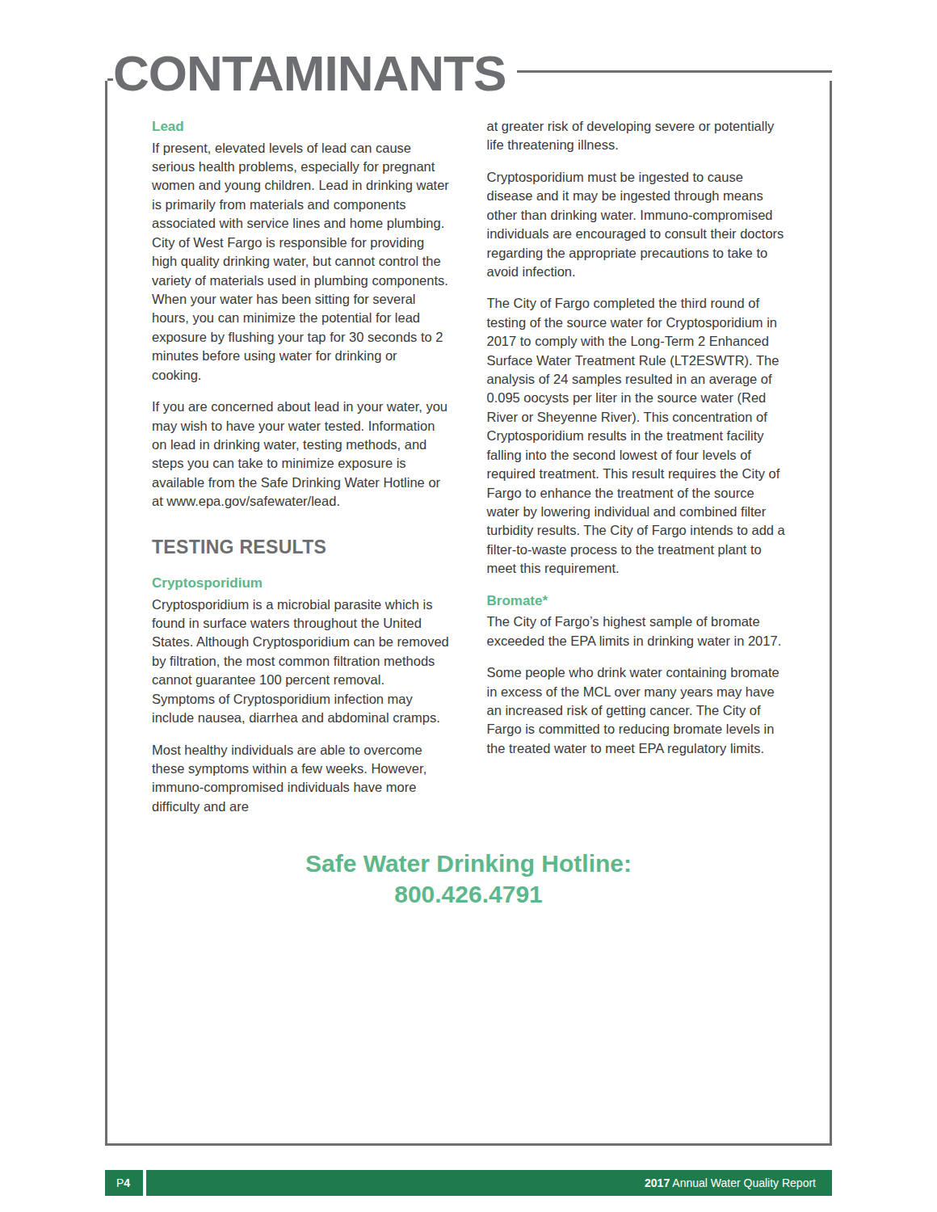CONTAMINANTS
Lead
If present, elevated levels of lead can cause serious health problems, especially for pregnant women and young children. Lead in drinking water is primarily from materials and components associated with service lines and home plumbing. City of West Fargo is responsible for providing high quality drinking water, but cannot control the variety of materials used in plumbing components. When your water has been sitting for several hours, you can minimize the potential for lead exposure by flushing your tap for 30 seconds to 2 minutes before using water for drinking or cooking.
If you are concerned about lead in your water, you may wish to have your water tested. Information on lead in drinking water, testing methods, and steps you can take to minimize exposure is available from the Safe Drinking Water Hotline or at www.epa.gov/safewater/lead.
TESTING RESULTS
Cryptosporidium
Cryptosporidium is a microbial parasite which is found in surface waters throughout the United States. Although Cryptosporidium can be removed by filtration, the most common filtration methods cannot guarantee 100 percent removal. Symptoms of Cryptosporidium infection may include nausea, diarrhea and abdominal cramps.
Most healthy individuals are able to overcome these symptoms within a few weeks. However, immuno-compromised individuals have more difficulty and are
at greater risk of developing severe or potentially life threatening illness.
Cryptosporidium must be ingested to cause disease and it may be ingested through means other than drinking water. Immuno-compromised individuals are encouraged to consult their doctors regarding the appropriate precautions to take to avoid infection.
The City of Fargo completed the third round of testing of the source water for Cryptosporidium in 2017 to comply with the Long-Term 2 Enhanced Surface Water Treatment Rule (LT2ESWTR). The analysis of 24 samples resulted in an average of 0.095 oocysts per liter in the source water (Red River or Sheyenne River). This concentration of Cryptosporidium results in the treatment facility falling into the second lowest of four levels of required treatment. This result requires the City of Fargo to enhance the treatment of the source water by lowering individual and combined filter turbidity results. The City of Fargo intends to add a filter-to-waste process to the treatment plant to meet this requirement.
Bromate*
The City of Fargo’s highest sample of bromate exceeded the EPA limits in drinking water in 2017.
Some people who drink water containing bromate in excess of the MCL over many years may have an increased risk of getting cancer. The City of Fargo is committed to reducing bromate levels in the treated water to meet EPA regulatory limits.
Safe Water Drinking Hotline:
800.426.4791
P4
2017 Annual Water Quality Report